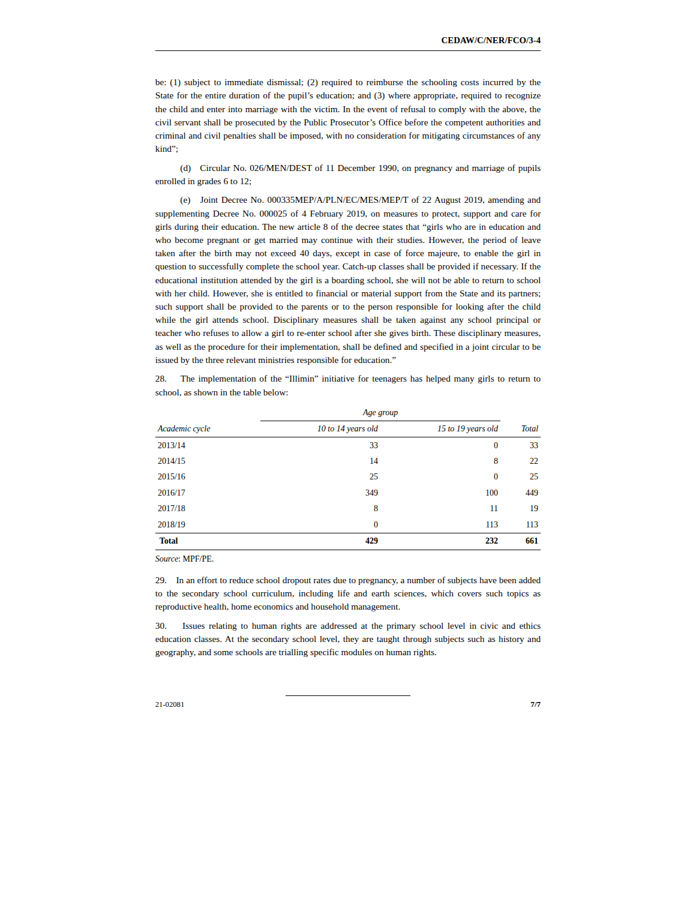CEDAW/C/NER/FCO/3-4
be: (1) subject to immediate dismissal; (2) required to reimburse the schooling costs incurred by the State for the entire duration of the pupil’s education; and (3) where appropriate, required to recognize the child and enter into marriage with the victim. In the event of refusal to comply with the above, the civil servant shall be prosecuted by the Public Prosecutor’s Office before the competent authorities and criminal and civil penalties shall be imposed, with no consideration for mitigating circumstances of any kind”;
(d) Circular No. 026/MEN/DEST of 11 December 1990, on pregnancy and marriage of pupils enrolled in grades 6 to 12;
(e) Joint Decree No. 000335MEP/A/PLN/EC/MES/MEP/T of 22 August 2019, amending and supplementing Decree No. 000025 of 4 February 2019, on measures to protect, support and care for girls during their education. The new article 8 of the decree states that “girls who are in education and who become pregnant or get married may continue with their studies. However, the period of leave taken after the birth may not exceed 40 days, except in case of force majeure, to enable the girl in question to successfully complete the school year. Catch-up classes shall be provided if necessary. If the educational institution attended by the girl is a boarding school, she will not be able to return to school with her child. However, she is entitled to financial or material support from the State and its partners; such support shall be provided to the parents or to the person responsible for looking after the child while the girl attends school. Disciplinary measures shall be taken against any school principal or teacher who refuses to allow a girl to re-enter school after she gives birth. These disciplinary measures, as well as the procedure for their implementation, shall be defined and specified in a joint circular to be issued by the three relevant ministries responsible for education.”
28. The implementation of the “Illimin” initiative for teenagers has helped many girls to return to school, as shown in the table below:
| | Age group | |
| --- | --- | --- |
| Academic cycle | 10 to 14 years old | 15 to 19 years old | Total |
| 2013/14 | 33 | 0 | 33 |
| 2014/15 | 14 | 8 | 22 |
| 2015/16 | 25 | 0 | 25 |
| 2016/17 | 349 | 100 | 449 |
| 2017/18 | 8 | 11 | 19 |
| 2018/19 | 0 | 113 | 113 |
| Total | 429 | 232 | 661 |
Source: MPF/PE.
29. In an effort to reduce school dropout rates due to pregnancy, a number of subjects have been added to the secondary school curriculum, including life and earth sciences, which covers such topics as reproductive health, home economics and household management.
30. Issues relating to human rights are addressed at the primary school level in civic and ethics education classes. At the secondary school level, they are taught through subjects such as history and geography, and some schools are trialling specific modules on human rights.
21-02081 7/7